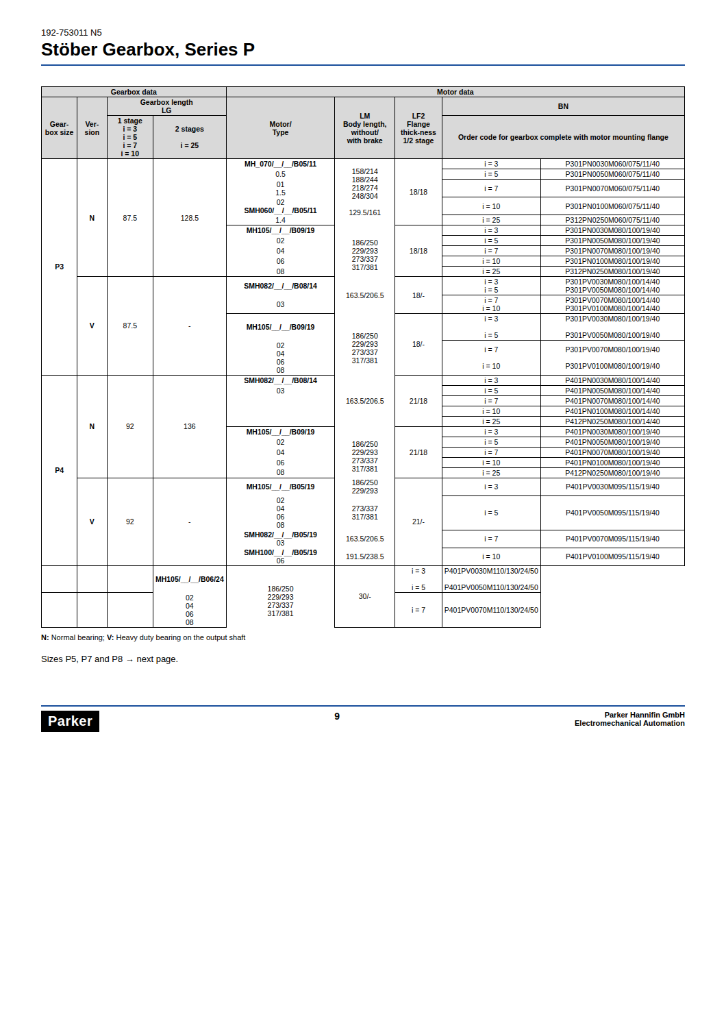192-753011 N5
Stöber Gearbox, Series P
| Gearbox data | Motor data |
| --- | --- |
| Gear-box size | Ver-sion | Gearbox length LG | Motor/ Type | LM Body length, without/ with brake | LF2 Flange thick-ness 1/2 stage | BN |
| 1 stage i = 3 i = 5 i = 7 i = 10 | 2 stages i = 25 |
| Order code for gearbox complete with motor mounting flange |
| P3 | N | 87.5 | 128.5 | MH_070/__/__/B05/11 | 158/214 188/244 218/274 248/304 129.5/161 | 18/18 | i = 3 | P301PN0030M060/075/11/40 |
| 0.5 | i = 5 | P301PN0050M060/075/11/40 |
| 01 1.5 | i = 7 | P301PN0070M060/075/11/40 |
| 02 SMH060/__/__/B05/11 | i = 10 | P301PN0100M060/075/11/40 |
| 1.4 | i = 25 | P312PN0250M060/075/11/40 |
| MH105/__/__/B09/19 | 186/250 229/293 273/337 317/381 | 18/18 | i = 3 | P301PN0030M080/100/19/40 |
| 02 | i = 5 | P301PN0050M080/100/19/40 |
| 04 | i = 7 | P301PN0070M080/100/19/40 |
| 06 | i = 10 | P301PN0100M080/100/19/40 |
| 08 | i = 25 | P312PN0250M080/100/19/40 |
| V | 87.5 | - | SMH082/__/__/B08/14 | 163.5/206.5 | 18/- | i = 3 i = 5 | P301PV0030M080/100/14/40 P301PV0050M080/100/14/40 |
| 03 | i = 7 i = 10 | P301PV0070M080/100/14/40 P301PV0100M080/100/14/40 |
| MH105/__/__/B09/19 | 186/250 229/293 273/337 317/381 | 18/- | i = 3 i = 5 | P301PV0030M080/100/19/40 P301PV0050M080/100/19/40 |
| 02 04 06 08 | i = 7 i = 10 | P301PV0070M080/100/19/40 P301PV0100M080/100/19/40 |
| P4 | N | 92 | 136 | SMH082/__/__/B08/14 | 163.5/206.5 | 21/18 | i = 3 | P401PN0030M080/100/14/40 |
| 03 | i = 5 | P401PN0050M080/100/14/40 |
| | i = 7 | P401PN0070M080/100/14/40 |
| | i = 10 | P401PN0100M080/100/14/40 |
| | i = 25 | P412PN0250M080/100/14/40 |
| MH105/__/__/B09/19 | 186/250 229/293 273/337 317/381 | 21/18 | i = 3 | P401PN0030M080/100/19/40 |
| 02 | i = 5 | P401PN0050M080/100/19/40 |
| 04 | i = 7 | P401PN0070M080/100/19/40 |
| 06 | i = 10 | P401PN0100M080/100/19/40 |
| 08 | i = 25 | P412PN0250M080/100/19/40 |
| V | 92 | - | MH105/__/__/B05/19 | 186/250 229/293 | 21/- | i = 3 | P401PV0030M095/115/19/40 |
| 02 04 06 08 | 273/337 317/381 | i = 5 | P401PV0050M095/115/19/40 |
| SMH082/__/__/B05/19 03 | 163.5/206.5 | i = 7 | P401PV0070M095/115/19/40 |
| SMH100/__/__/B05/19 06 | 191.5/238.5 | i = 10 | P401PV0100M095/115/19/40 |
| | | | MH105/__/__/B06/24 | 186/250 229/293 273/337 317/381 | 30/- | i = 3 i = 5 | P401PV0030M110/130/24/50 P401PV0050M110/130/24/50 |
| | | | 02 04 06 08 | i = 7 | P401PV0070M110/130/24/50 |
N: Normal bearing; V: Heavy duty bearing on the output shaft
Sizes P5, P7 and P8 → next page.
Parker
9
Parker Hannifin GmbH
Electromechanical Automation